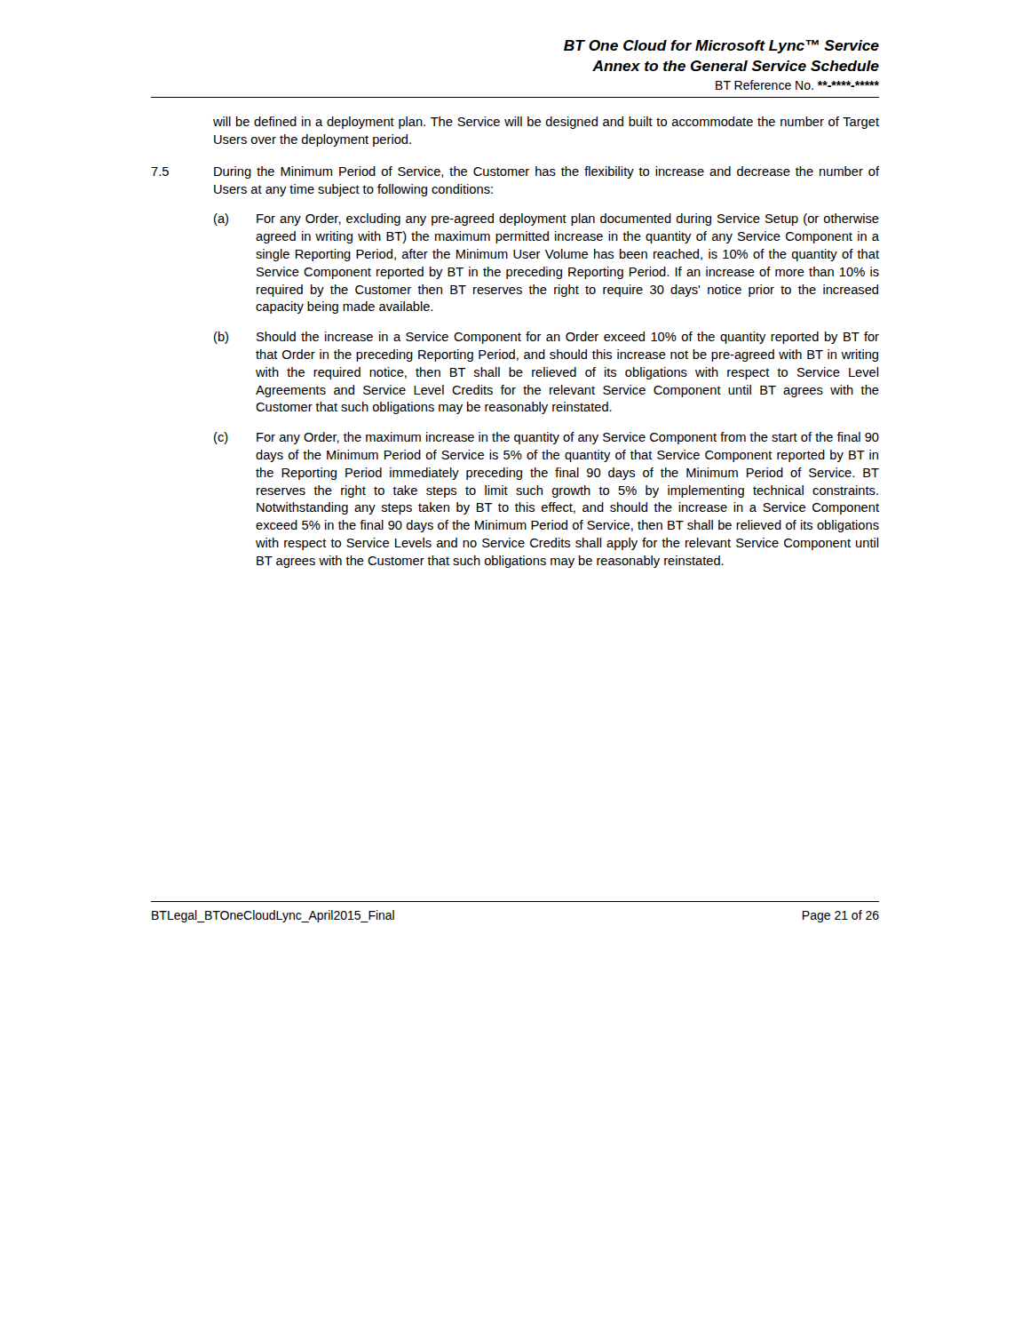BT One Cloud for Microsoft Lync™ Service
Annex to the General Service Schedule
BT Reference No. **-****-*****
will be defined in a deployment plan. The Service will be designed and built to accommodate the number of Target Users over the deployment period.
7.5
During the Minimum Period of Service, the Customer has the flexibility to increase and decrease the number of Users at any time subject to following conditions:
(a)
For any Order, excluding any pre-agreed deployment plan documented during Service Setup (or otherwise agreed in writing with BT) the maximum permitted increase in the quantity of any Service Component in a single Reporting Period, after the Minimum User Volume has been reached, is 10% of the quantity of that Service Component reported by BT in the preceding Reporting Period. If an increase of more than 10% is required by the Customer then BT reserves the right to require 30 days' notice prior to the increased capacity being made available.
(b)
Should the increase in a Service Component for an Order exceed 10% of the quantity reported by BT for that Order in the preceding Reporting Period, and should this increase not be pre-agreed with BT in writing with the required notice, then BT shall be relieved of its obligations with respect to Service Level Agreements and Service Level Credits for the relevant Service Component until BT agrees with the Customer that such obligations may be reasonably reinstated.
(c)
For any Order, the maximum increase in the quantity of any Service Component from the start of the final 90 days of the Minimum Period of Service is 5% of the quantity of that Service Component reported by BT in the Reporting Period immediately preceding the final 90 days of the Minimum Period of Service. BT reserves the right to take steps to limit such growth to 5% by implementing technical constraints. Notwithstanding any steps taken by BT to this effect, and should the increase in a Service Component exceed 5% in the final 90 days of the Minimum Period of Service, then BT shall be relieved of its obligations with respect to Service Levels and no Service Credits shall apply for the relevant Service Component until BT agrees with the Customer that such obligations may be reasonably reinstated.
BTLegal_BTOneCloudLync_April2015_Final
Page 21 of 26